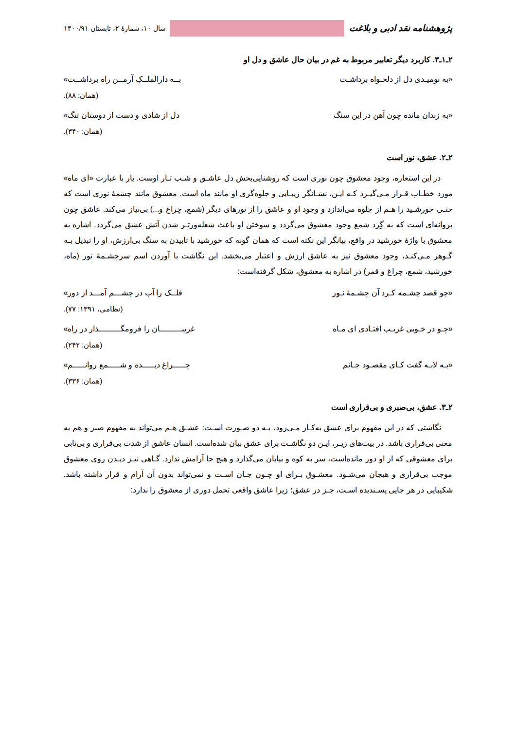پژوهشنامه نقد ادبی و بلاغت
سال ۱۰، شمارۀ ۲، تابستان ۱۴۰۰/۹۱
۲ـ۱ـ۳. کاربرد دیگر تعابیر مربوط به غم در بیان حال عاشق و دل او
«به نومیـدی دل از دلخـواه برداشـت
بــه دارالملــکِ آرمــن راه برداشــت»
(همان: ۸۸).
«به زندان مانده چون آهن در این سنگ
دل از شادی و دست از دوستان تنگ»
(همان: ۳۴۰).
۲ـ۲. عشق، نور است
در این استعاره، وجود معشوق چون نوری است که روشنایی‌بخش دل عاشـق و شـب تـار اوست. یار با عبارت «ای ماه» مورد خطـاب قـرار مـی‌گیـرد کـه ایـن، نشـانگر زیبـایی و جلوه‌گری او مانند ماه است. معشوق مانند چشمۀ نوری است که حتـی خورشـید را هـم از جلوه می‌اندازد و وجود او و عاشق را از نورهای دیگر (شمع، چراغ و...) بی‌نیاز می‌کند. عاشق چون پروانه‌ای است که به گِرد شمع وجود معشوق می‌گردد و سوختن او باعث شعله‌ورتـر شدن آتش عشق می‌گردد. اشاره به معشوق با واژۀ خورشید در واقع، بیانگر این نکته است که همان گونه که خورشید با تابیدن به سنگ بی‌ارزش، او را تبدیل بـه گـوهر مـی‌کنـد، وجود معشوق نیز به عاشق ارزش و اعتبار می‌بخشد. این نگاشت با آوردن اسم سرچشـمۀ نور (ماه، خورشید، شمع، چراغ و قمر) در اشاره به معشوق، شکل گرفته‌است:
«چو قصد چشـمه کـرد آن چشـمۀ نـور
فلــک را آب در چشـــم آمـــد از دور»
(نظامی، ۱۳۹۱: ۷۷).
«چـو در خـوبی غریـب افتـادی ای مـاه
غریبـــــــــان را فرومگـــــــــذار در راه»
(همان: ۲۴۲).
«بـه لابـه گفت کـای مقصـود جـانم
چـــــراغ دیـــــده و شـــــمع روانـــــم»
(همان: ۳۳۶).
۲ـ۳. عشق، بی‌صبری و بی‌قراری است
نگاشتی که در این مفهوم برای عشق به‌کـار مـی‌رود، بـه دو صـورت اسـت: عشـق هـم می‌تواند به مفهوم صبر و هم به معنی بی‌قراری باشد. در بیت‌های زیـر، ایـن دو نگاشـت برای عشق بیان شده‌است. انسان عاشق از شدت بی‌قراری و بی‌تابی برای معشوقی که از او دور مانده‌است، سر به کوه و بیابان می‌گذارد و هیچ جا آرامش ندارد. گـاهی نیـز دیـدن روی معشوق موجب بی‌قراری و هیجان می‌شـود. معشـوق بـرای او چـون جـان اسـت و نمی‌تواند بدون آن آرام و قرار داشته باشد. شکیبایی در هر جایی پسـندیده اسـت، جـز در عشق؛ زیرا عاشق واقعی تحمل دوری از معشوق را ندارد: